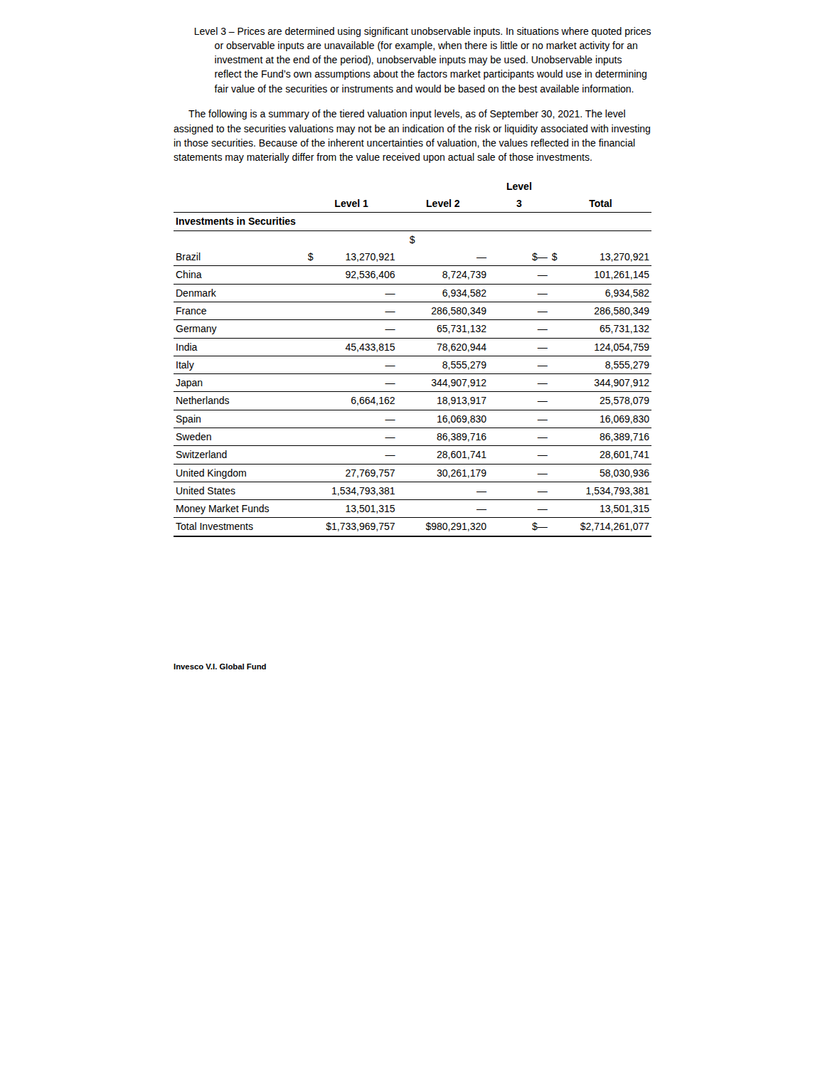Level 3 – Prices are determined using significant unobservable inputs. In situations where quoted prices or observable inputs are unavailable (for example, when there is little or no market activity for an investment at the end of the period), unobservable inputs may be used. Unobservable inputs reflect the Fund’s own assumptions about the factors market participants would use in determining fair value of the securities or instruments and would be based on the best available information.
The following is a summary of the tiered valuation input levels, as of September 30, 2021. The level assigned to the securities valuations may not be an indication of the risk or liquidity associated with investing in those securities. Because of the inherent uncertainties of valuation, the values reflected in the financial statements may materially differ from the value received upon actual sale of those investments.
| | | | Level | |
| --- | --- | --- | --- | --- |
| | Level 1 | Level 2 | 3 | Total |
| Investments in Securities |
| | | | | $ | | | | |
| Brazil | $ | 13,270,921 | | — | | $— | $ | 13,270,921 |
| China | | 92,536,406 | | 8,724,739 | | — | | 101,261,145 |
| Denmark | | — | | 6,934,582 | | — | | 6,934,582 |
| France | | — | | 286,580,349 | | — | | 286,580,349 |
| Germany | | — | | 65,731,132 | | — | | 65,731,132 |
| India | | 45,433,815 | | 78,620,944 | | — | | 124,054,759 |
| Italy | | — | | 8,555,279 | | — | | 8,555,279 |
| Japan | | — | | 344,907,912 | | — | | 344,907,912 |
| Netherlands | | 6,664,162 | | 18,913,917 | | — | | 25,578,079 |
| Spain | | — | | 16,069,830 | | — | | 16,069,830 |
| Sweden | | — | | 86,389,716 | | — | | 86,389,716 |
| Switzerland | | — | | 28,601,741 | | — | | 28,601,741 |
| United Kingdom | | 27,769,757 | | 30,261,179 | | — | | 58,030,936 |
| United States | | 1,534,793,381 | | — | | — | | 1,534,793,381 |
| Money Market Funds | | 13,501,315 | | — | | — | | 13,501,315 |
| Total Investments | | $1,733,969,757 | | $980,291,320 | | $— | | $2,714,261,077 |
Invesco V.I. Global Fund